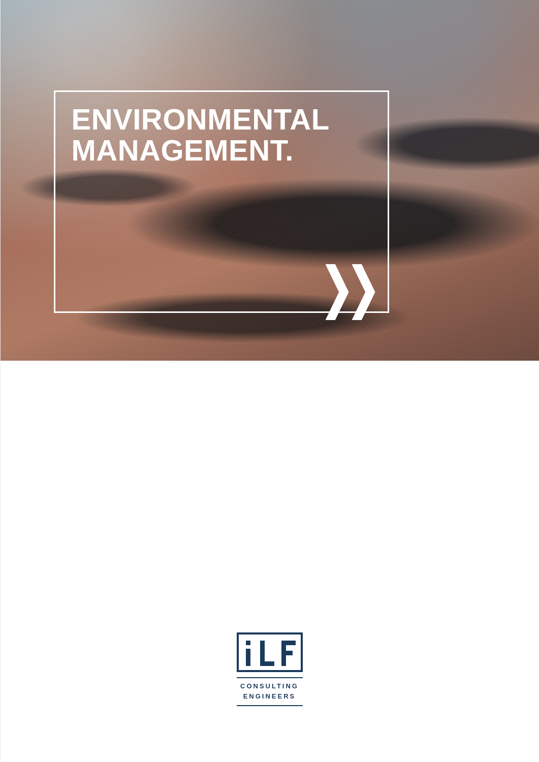Environmental
Management.
CONSULTING
ENGINEERS